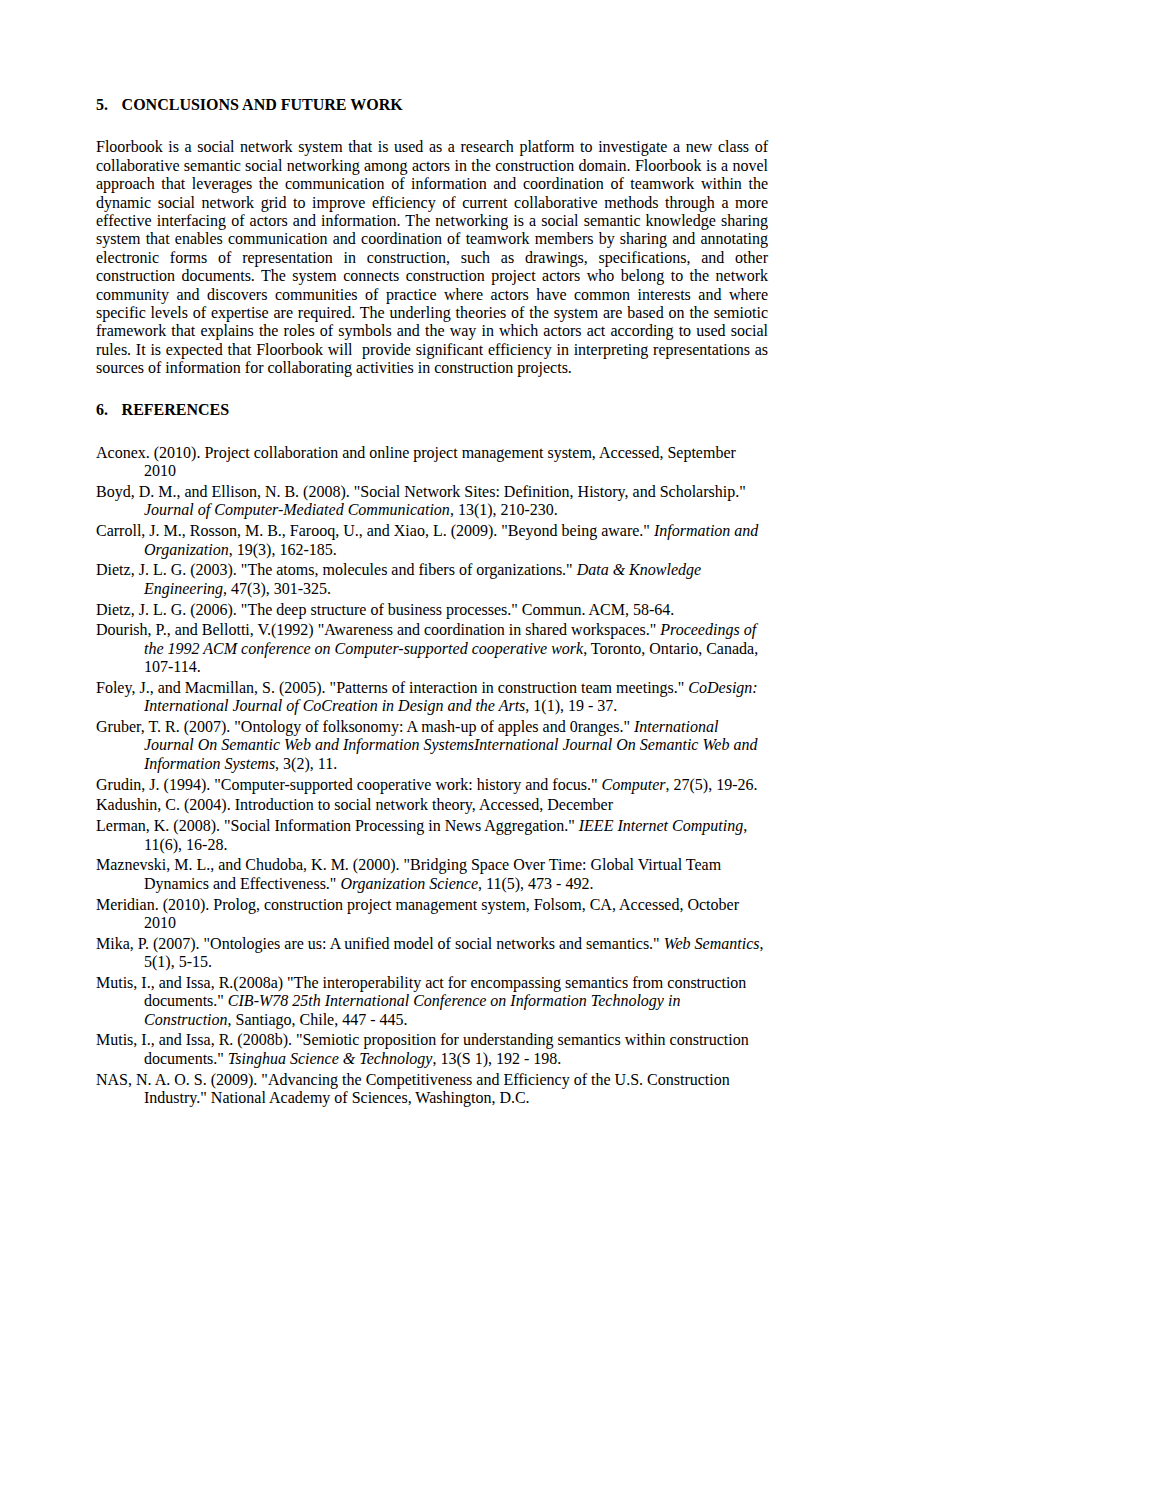5. CONCLUSIONS AND FUTURE WORK
Floorbook is a social network system that is used as a research platform to investigate a new class of collaborative semantic social networking among actors in the construction domain. Floorbook is a novel approach that leverages the communication of information and coordination of teamwork within the dynamic social network grid to improve efficiency of current collaborative methods through a more effective interfacing of actors and information. The networking is a social semantic knowledge sharing system that enables communication and coordination of teamwork members by sharing and annotating electronic forms of representation in construction, such as drawings, specifications, and other construction documents. The system connects construction project actors who belong to the network community and discovers communities of practice where actors have common interests and where specific levels of expertise are required. The underling theories of the system are based on the semiotic framework that explains the roles of symbols and the way in which actors act according to used social rules. It is expected that Floorbook will provide significant efficiency in interpreting representations as sources of information for collaborating activities in construction projects.
6. REFERENCES
Aconex. (2010). Project collaboration and online project management system, Accessed, September 2010
Boyd, D. M., and Ellison, N. B. (2008). "Social Network Sites: Definition, History, and Scholarship." Journal of Computer-Mediated Communication, 13(1), 210-230.
Carroll, J. M., Rosson, M. B., Farooq, U., and Xiao, L. (2009). "Beyond being aware." Information and Organization, 19(3), 162-185.
Dietz, J. L. G. (2003). "The atoms, molecules and fibers of organizations." Data & Knowledge Engineering, 47(3), 301-325.
Dietz, J. L. G. (2006). "The deep structure of business processes." Commun. ACM, 58-64.
Dourish, P., and Bellotti, V.(1992) "Awareness and coordination in shared workspaces." Proceedings of the 1992 ACM conference on Computer-supported cooperative work, Toronto, Ontario, Canada, 107-114.
Foley, J., and Macmillan, S. (2005). "Patterns of interaction in construction team meetings." CoDesign: International Journal of CoCreation in Design and the Arts, 1(1), 19 - 37.
Gruber, T. R. (2007). "Ontology of folksonomy: A mash-up of apples and 0ranges." International Journal On Semantic Web and Information SystemsInternational Journal On Semantic Web and Information Systems, 3(2), 11.
Grudin, J. (1994). "Computer-supported cooperative work: history and focus." Computer, 27(5), 19-26.
Kadushin, C. (2004). Introduction to social network theory, Accessed, December
Lerman, K. (2008). "Social Information Processing in News Aggregation." IEEE Internet Computing, 11(6), 16-28.
Maznevski, M. L., and Chudoba, K. M. (2000). "Bridging Space Over Time: Global Virtual Team Dynamics and Effectiveness." Organization Science, 11(5), 473 - 492.
Meridian. (2010). Prolog, construction project management system, Folsom, CA, Accessed, October 2010
Mika, P. (2007). "Ontologies are us: A unified model of social networks and semantics." Web Semantics, 5(1), 5-15.
Mutis, I., and Issa, R.(2008a) "The interoperability act for encompassing semantics from construction documents." CIB-W78 25th International Conference on Information Technology in Construction, Santiago, Chile, 447 - 445.
Mutis, I., and Issa, R. (2008b). "Semiotic proposition for understanding semantics within construction documents." Tsinghua Science & Technology, 13(S 1), 192 - 198.
NAS, N. A. O. S. (2009). "Advancing the Competitiveness and Efficiency of the U.S. Construction Industry." National Academy of Sciences, Washington, D.C.